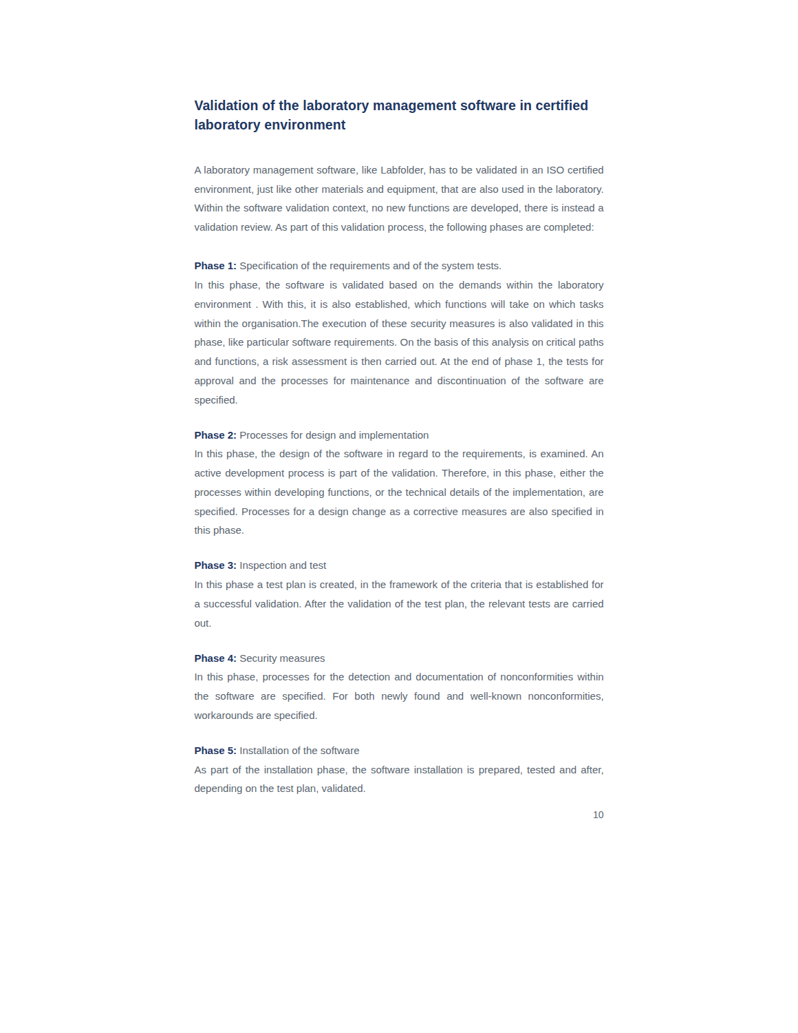Validation of the laboratory management software in certified laboratory environment
A laboratory management software, like Labfolder, has to be validated in an ISO certified environment, just like other materials and equipment, that are also used in the laboratory. Within the software validation context, no new functions are developed, there is instead a validation review. As part of this validation process, the following phases are completed:
Phase 1: Specification of the requirements and of the system tests.
In this phase, the software is validated based on the demands within the laboratory environment . With this, it is also established, which functions will take on which tasks within the organisation.The execution of these security measures is also validated in this phase, like particular software requirements. On the basis of this analysis on critical paths and functions, a risk assessment is then carried out. At the end of phase 1, the tests for approval and the processes for maintenance and discontinuation of the software are specified.
Phase 2: Processes for design and implementation
In this phase, the design of the software in regard to the requirements, is examined. An active development process is part of the validation. Therefore, in this phase, either the processes within developing functions, or the technical details of the implementation, are specified. Processes for a design change as a corrective measures are also specified in this phase.
Phase 3: Inspection and test
In this phase a test plan is created, in the framework of the criteria that is established for a successful validation. After the validation of the test plan, the relevant tests are carried out.
Phase 4: Security measures
In this phase, processes for the detection and documentation of nonconformities within the software are specified. For both newly found and well-known nonconformities, workarounds are specified.
Phase 5: Installation of the software
As part of the installation phase, the software installation is prepared, tested and after, depending on the test plan, validated.
10